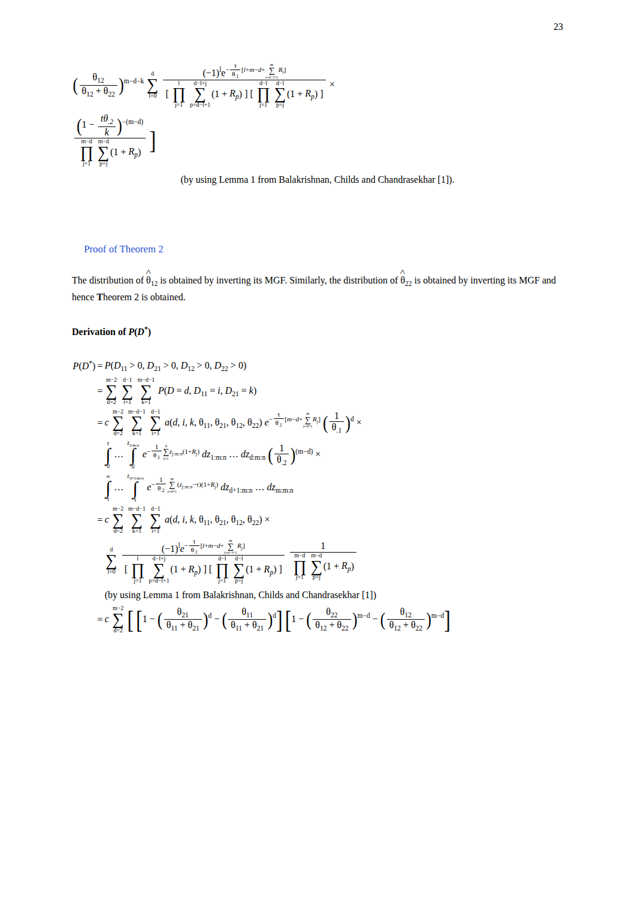23
| ( θ 12 θ 12 + θ 22 ) m−d−k | d ∑ l=0 (−1) l e − τ θ .1 [ l + m − d + m ∑ i=d−l+1 R i ] [ l ∏ j=1 d−l+j ∑ p=d−l+1 (1 + R p ) ] [ d−l ∏ j=1 d−l ∑ p=j (1 + R p ) ] × |
| ( 1 − tθ .2 k ) −(m−d) m−d ∏ j=1 m−d ∑ p=j (1 + R p ) ] |
(by using Lemma 1 from Balakrishnan, Childs and Chandrasekhar [1]).
Proof of Theorem 2
The distribution of θ 12 is obtained by inverting its MGF. Similarly, the distribution of θ 22 is obtained by inverting its MGF and hence Theorem 2 is obtained.
Derivation of P(D*)
| P ( D * ) | = | P ( D 11 > 0, D 21 > 0, D 12 > 0, D 22 > 0) |
| | = | m−2 ∑ d=2 d−1 ∑ i=1 m−d−1 ∑ k=1 P ( D = d , D 11 = i , D 21 = k ) |
| | = | c m−2 ∑ d=2 m−d−1 ∑ k=1 d−1 ∑ i=1 a ( d , i , k , θ 11 , θ 21 , θ 12 , θ 22 ) e − τ θ .1 [ m − d + m ∑ j=d+1 R j ] ( 1 θ .1 ) d × |
| | | τ ∫ 0 … z 2:m:n ∫ 0 e − 1 θ .1 d ∑ j=1 z j:m:n (1+ R j ) dz 1:m:n … dz d:m:n ( 1 θ .2 ) (m−d) × |
| | | ∞ ∫ τ … z d+2:m:n ∫ τ e − 1 θ .2 m ∑ j=d+1 ( z j:m:n −τ)(1+ R j ) dz d+1:m:n … dz m:m:n |
| | = | c m−2 ∑ d=2 m−d−1 ∑ k=1 d−1 ∑ i=1 a ( d , i , k , θ 11 , θ 21 , θ 12 , θ 22 ) × |
| | | d ∑ l=0 (−1) l e − τ θ .1 [ l + m − d + m ∑ j=d−l+1 R j ] [ l ∏ j=1 d−l+j ∑ p=d−l+1 (1 + R p ) ] [ d−l ∏ j=1 d−l ∑ p=j (1 + R p ) ] 1 m−d ∏ j=1 m−d ∑ p=j (1 + R p ) |
| | | (by using Lemma 1 from Balakrishnan, Childs and Chandrasekhar [1]) |
| | = | c m−2 ∑ d=2 [ [ 1 − ( θ 21 θ 11 + θ 21 ) d − ( θ 11 θ 11 + θ 21 ) d ] [ 1 − ( θ 22 θ 12 + θ 22 ) m−d − ( θ 12 θ 12 + θ 22 ) m−d ] |